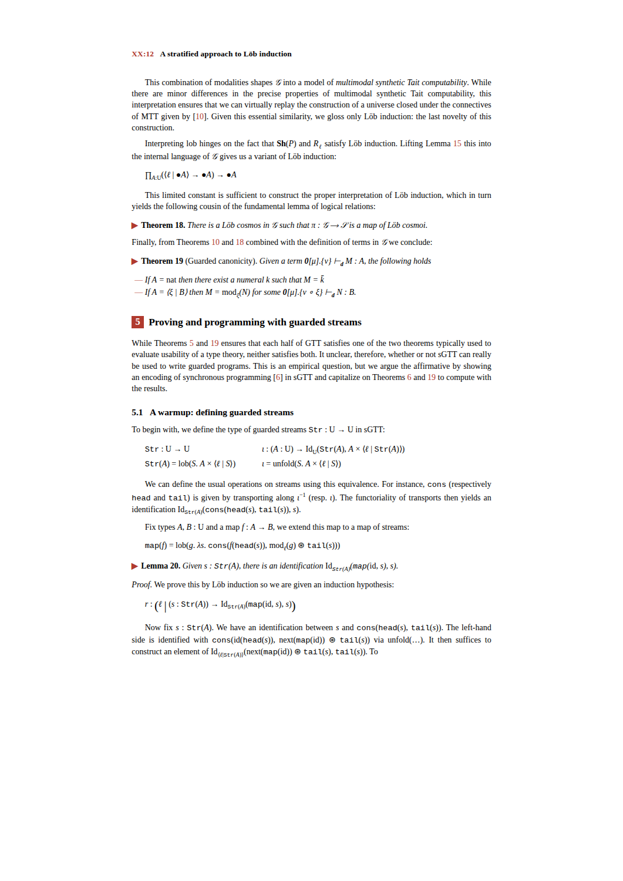XX:12 A stratified approach to Löb induction
This combination of modalities shapes 𝒢 into a model of multimodal synthetic Tait computability. While there are minor differences in the precise properties of multimodal synthetic Tait computability, this interpretation ensures that we can virtually replay the construction of a universe closed under the connectives of MTT given by [10]. Given this essential similarity, we gloss only Löb induction: the last novelty of this construction.
Interpreting lob hinges on the fact that Sh(P) and Rℓ satisfy Löb induction. Lifting Lemma 15 this into the internal language of 𝒢 gives us a variant of Löb induction:
∏A:U(⟨ℓ | ●A⟩ → ●A) → ●A
This limited constant is sufficient to construct the proper interpretation of Löb induction, which in turn yields the following cousin of the fundamental lemma of logical relations:
▶Theorem 18. There is a Löb cosmos in 𝒢 such that π : 𝒢 ⟶ 𝒮 is a map of Löb cosmoi.
Finally, from Theorems 10 and 18 combined with the definition of terms in 𝒢 we conclude:
▶Theorem 19 (Guarded canonicity). Given a term 0[μ].{ν} ⊢d M : A, the following holds
If A = nat then there exist a numeral k such that M = k̄
If A = ⟨ξ | B⟩ then M = modξ(N) for some 0[μ].{ν ∘ ξ} ⊢d N : B.
5 Proving and programming with guarded streams
While Theorems 5 and 19 ensures that each half of GTT satisfies one of the two theorems typically used to evaluate usability of a type theory, neither satisfies both. It unclear, therefore, whether or not sGTT can really be used to write guarded programs. This is an empirical question, but we argue the affirmative by showing an encoding of synchronous programming [6] in sGTT and capitalize on Theorems 6 and 19 to compute with the results.
5.1 A warmup: defining guarded streams
To begin with, we define the type of guarded streams Str : U → U in sGTT:
| Str : U → U | ι : ( A : U ) → Id U ( Str ( A ), A × ⟨ ℓ / Str ( A )⟩) |
| Str ( A ) = lob ( S . A × ⟨ ℓ / S ⟩) | ι = unfold ( S . A × ⟨ ℓ / S ⟩) |
We can define the usual operations on streams using this equivalence. For instance, cons (respectively head and tail) is given by transporting along ι−1 (resp. ι). The functoriality of transports then yields an identification IdStr(A)(cons(head(s), tail(s)), s).
Fix types A, B : U and a map f : A → B, we extend this map to a map of streams:
map(f) = lob(g. λs. cons(f(head(s)), modℓ(g) ⊛ tail(s)))
▶Lemma 20. Given s : Str(A), there is an identification IdStr(A)(map(id, s), s).
Proof. We prove this by Löb induction so we are given an induction hypothesis:
r : (ℓ | (s : Str(A)) → IdStr(A)(map(id, s), s))
Now fix s : Str(A). We have an identification between s and cons(head(s), tail(s)). The left-hand side is identified with cons(id(head(s)), next(map(id)) ⊛ tail(s)) via unfold(…). It then suffices to construct an element of Id⟨ℓ|Str(A)⟩(next(map(id)) ⊛ tail(s), tail(s)). To